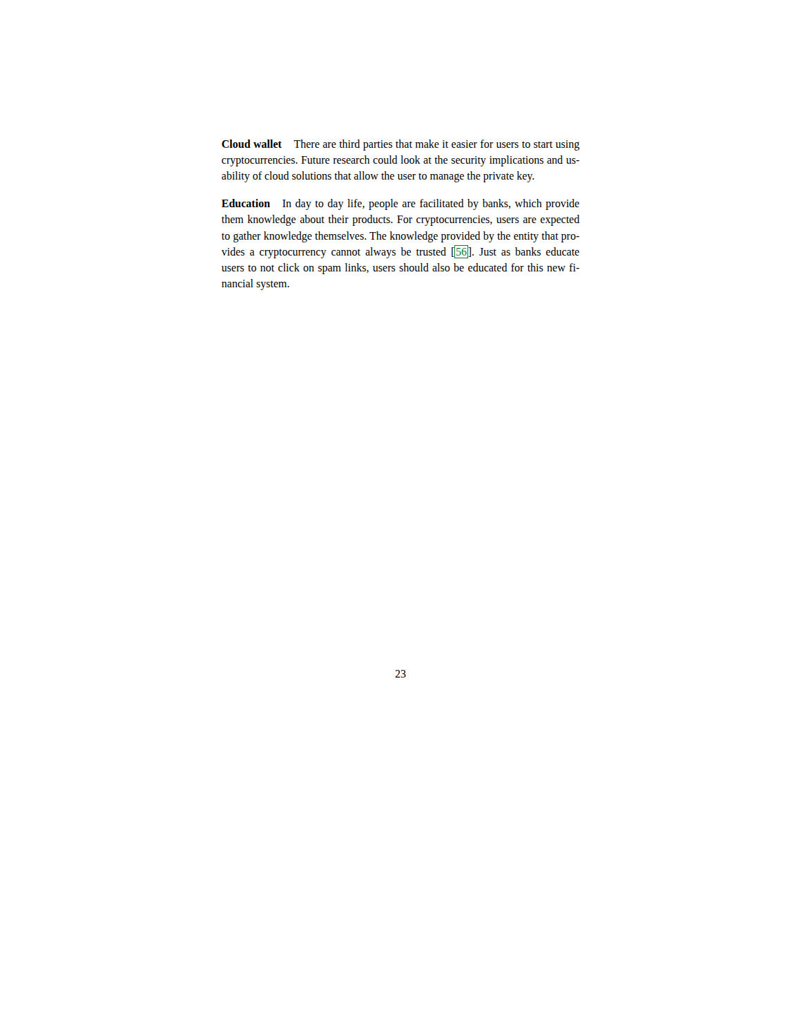Cloud wallet There are third parties that make it easier for users to start using cryptocurrencies. Future research could look at the security implications and usability of cloud solutions that allow the user to manage the private key.
Education In day to day life, people are facilitated by banks, which provide them knowledge about their products. For cryptocurrencies, users are expected to gather knowledge themselves. The knowledge provided by the entity that provides a cryptocurrency cannot always be trusted [56]. Just as banks educate users to not click on spam links, users should also be educated for this new financial system.
23